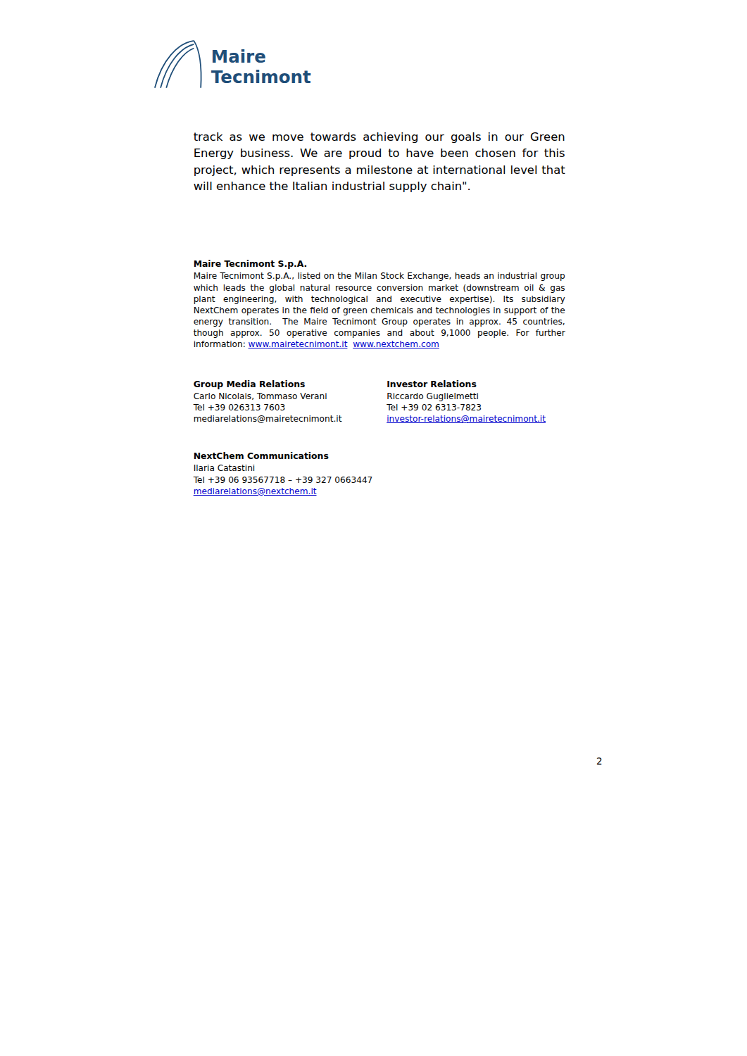Maire Tecnimont
track as we move towards achieving our goals in our Green Energy business. We are proud to have been chosen for this project, which represents a milestone at international level that will enhance the Italian industrial supply chain".
Maire Tecnimont S.p.A.
Maire Tecnimont S.p.A., listed on the Milan Stock Exchange, heads an industrial group which leads the global natural resource conversion market (downstream oil & gas plant engineering, with technological and executive expertise). Its subsidiary NextChem operates in the field of green chemicals and technologies in support of the energy transition. The Maire Tecnimont Group operates in approx. 45 countries, though approx. 50 operative companies and about 9,1000 people. For further information: www.mairetecnimont.it www.nextchem.com
| Group Media Relations Carlo Nicolais, Tommaso Verani Tel +39 026313 7603 mediarelations@mairetecnimont.it | Investor Relations Riccardo Guglielmetti Tel +39 02 6313-7823 investor-relations@mairetecnimont.it |
NextChem Communications Ilaria Catastini
Tel +39 06 93567718 – +39 327 0663447
mediarelations@nextchem.it
2